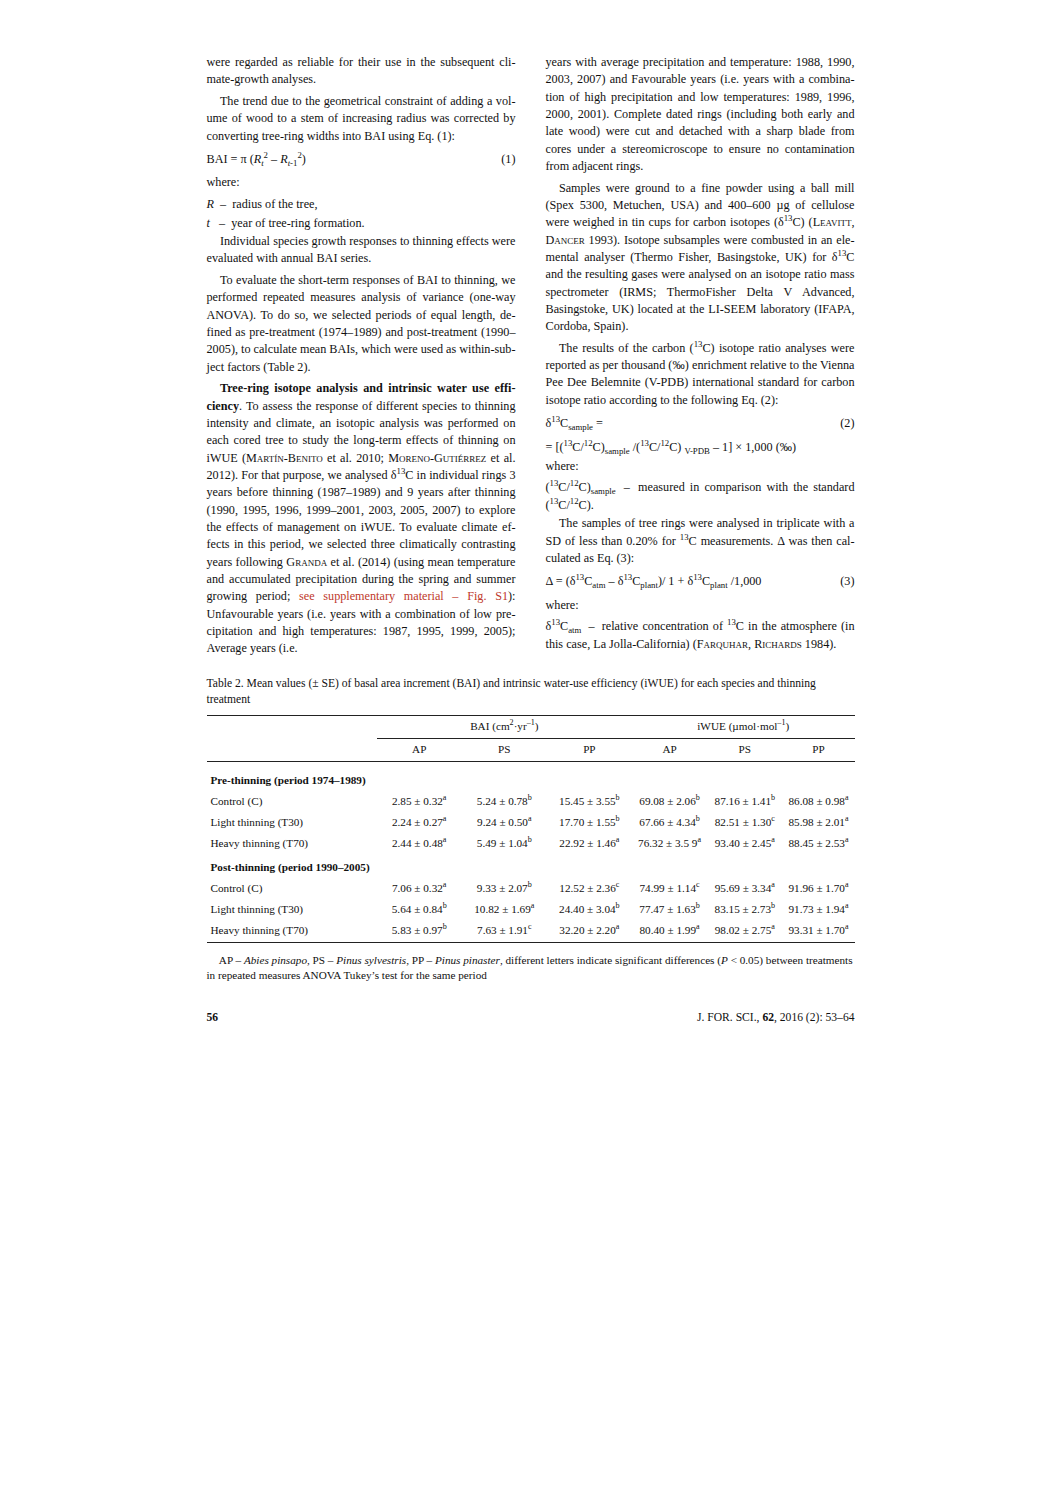were regarded as reliable for their use in the subsequent climate-growth analyses.
The trend due to the geometrical constraint of adding a volume of wood to a stem of increasing radius was corrected by converting tree-ring widths into BAI using Eq. (1):
BAI = π (Rt2 – Rt-12)(1)
where:
R – radius of the tree,
t – year of tree-ring formation.
Individual species growth responses to thinning effects were evaluated with annual BAI series.
To evaluate the short-term responses of BAI to thinning, we performed repeated measures analysis of variance (one-way ANOVA). To do so, we selected periods of equal length, defined as pre-treatment (1974–1989) and post-treatment (1990–2005), to calculate mean BAIs, which were used as within-subject factors (Table 2).
Tree-ring isotope analysis and intrinsic water use efficiency. To assess the response of different species to thinning intensity and climate, an isotopic analysis was performed on each cored tree to study the long-term effects of thinning on iWUE (Martín-Benito et al. 2010; Moreno-Gutiérrez et al. 2012). For that purpose, we analysed δ13C in individual rings 3 years before thinning (1987–1989) and 9 years after thinning (1990, 1995, 1996, 1999–2001, 2003, 2005, 2007) to explore the effects of management on iWUE. To evaluate climate effects in this period, we selected three climatically contrasting years following Granda et al. (2014) (using mean temperature and accumulated precipitation during the spring and summer growing period; see supplementary material – Fig. S1): Unfavourable years (i.e. years with a combination of low precipitation and high temperatures: 1987, 1995, 1999, 2005); Average years (i.e.
years with average precipitation and temperature: 1988, 1990, 2003, 2007) and Favourable years (i.e. years with a combination of high precipitation and low temperatures: 1989, 1996, 2000, 2001). Complete dated rings (including both early and late wood) were cut and detached with a sharp blade from cores under a stereomicroscope to ensure no contamination from adjacent rings.
Samples were ground to a fine powder using a ball mill (Spex 5300, Metuchen, USA) and 400–600 µg of cellulose were weighed in tin cups for carbon isotopes (δ13C) (Leavitt, Dancer 1993). Isotope subsamples were combusted in an elemental analyser (Thermo Fisher, Basingstoke, UK) for δ13C and the resulting gases were analysed on an isotope ratio mass spectrometer (IRMS; ThermoFisher Delta V Advanced, Basingstoke, UK) located at the LI-SEEM laboratory (IFAPA, Cordoba, Spain).
The results of the carbon (13C) isotope ratio analyses were reported as per thousand (‰) enrichment relative to the Vienna Pee Dee Belemnite (V-PDB) international standard for carbon isotope ratio according to the following Eq. (2):
δ13Csample =(2)
= [(13C/12C)sample /(13C/12C) V-PDB – 1] × 1,000 (‰)
where:
(13C/12C)sample – measured in comparison with the standard (13C/12C).
The samples of tree rings were analysed in triplicate with a SD of less than 0.20% for 13C measurements. Δ was then calculated as Eq. (3):
Δ = (δ13Catm – δ13Cplant)/ 1 + δ13Cplant /1,000(3)
where:
δ13Catm – relative concentration of 13C in the atmosphere (in this case, La Jolla-California) (Farquhar, Richards 1984).
Table 2. Mean values (± SE) of basal area increment (BAI) and intrinsic water-use efficiency (iWUE) for each species and thinning treatment
| | BAI (cm 2 ·yr –1 ) | iWUE (µmol·mol –1 ) |
| --- | --- | --- |
| AP | PS | PP | AP | PS | PP |
| Pre-thinning (period 1974–1989) |
| Control (C) | 2.85 ± 0.32 a | 5.24 ± 0.78 b | 15.45 ± 3.55 b | 69.08 ± 2.06 b | 87.16 ± 1.41 b | 86.08 ± 0.98 a |
| Light thinning (T30) | 2.24 ± 0.27 a | 9.24 ± 0.50 a | 17.70 ± 1.55 b | 67.66 ± 4.34 b | 82.51 ± 1.30 c | 85.98 ± 2.01 a |
| Heavy thinning (T70) | 2.44 ± 0.48 a | 5.49 ± 1.04 b | 22.92 ± 1.46 a | 76.32 ± 3.5 9 a | 93.40 ± 2.45 a | 88.45 ± 2.53 a |
| Post-thinning (period 1990–2005) |
| Control (C) | 7.06 ± 0.32 a | 9.33 ± 2.07 b | 12.52 ± 2.36 c | 74.99 ± 1.14 c | 95.69 ± 3.34 a | 91.96 ± 1.70 a |
| Light thinning (T30) | 5.64 ± 0.84 b | 10.82 ± 1.69 a | 24.40 ± 3.04 b | 77.47 ± 1.63 b | 83.15 ± 2.73 b | 91.73 ± 1.94 a |
| Heavy thinning (T70) | 5.83 ± 0.97 b | 7.63 ± 1.91 c | 32.20 ± 2.20 a | 80.40 ± 1.99 a | 98.02 ± 2.75 a | 93.31 ± 1.70 a |
AP – Abies pinsapo, PS – Pinus sylvestris, PP – Pinus pinaster, different letters indicate significant differences (P < 0.05) between treatments in repeated measures ANOVA Tukey’s test for the same period
56
J. FOR. SCI., 62, 2016 (2): 53–64